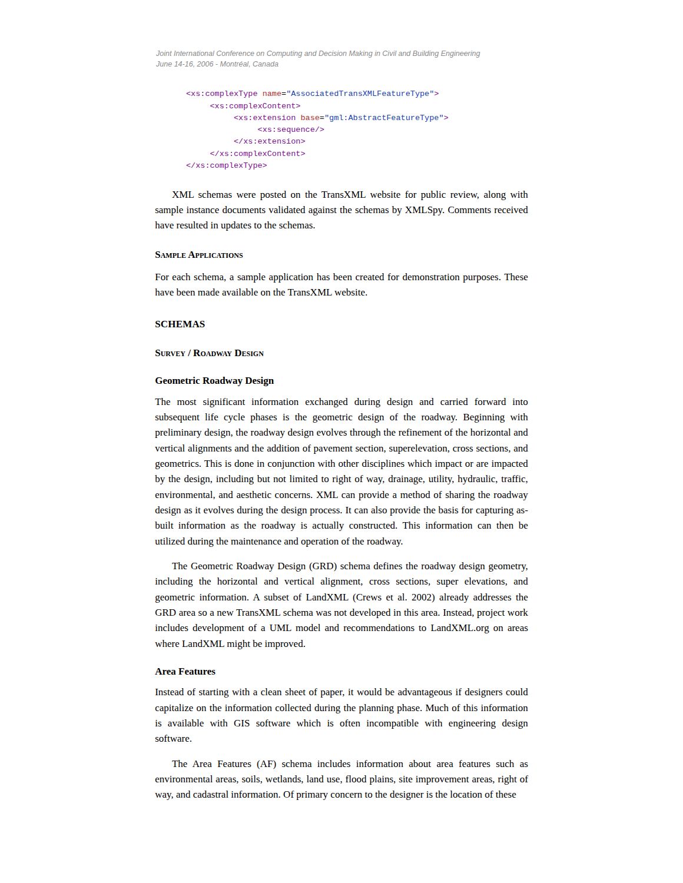Joint International Conference on Computing and Decision Making in Civil and Building Engineering
June 14-16, 2006 - Montréal, Canada
<xs:complexType name="AssociatedTransXMLFeatureType"> <xs:complexContent> <xs:extension base="gml:AbstractFeatureType"> <xs:sequence/> </xs:extension> </xs:complexContent> </xs:complexType>
XML schemas were posted on the TransXML website for public review, along with sample instance documents validated against the schemas by XMLSpy. Comments received have resulted in updates to the schemas.
Sample Applications
For each schema, a sample application has been created for demonstration purposes. These have been made available on the TransXML website.
SCHEMAS
Survey / Roadway Design
Geometric Roadway Design
The most significant information exchanged during design and carried forward into subsequent life cycle phases is the geometric design of the roadway. Beginning with preliminary design, the roadway design evolves through the refinement of the horizontal and vertical alignments and the addition of pavement section, superelevation, cross sections, and geometrics. This is done in conjunction with other disciplines which impact or are impacted by the design, including but not limited to right of way, drainage, utility, hydraulic, traffic, environmental, and aesthetic concerns. XML can provide a method of sharing the roadway design as it evolves during the design process. It can also provide the basis for capturing as-built information as the roadway is actually constructed. This information can then be utilized during the maintenance and operation of the roadway.
The Geometric Roadway Design (GRD) schema defines the roadway design geometry, including the horizontal and vertical alignment, cross sections, super elevations, and geometric information. A subset of LandXML (Crews et al. 2002) already addresses the GRD area so a new TransXML schema was not developed in this area. Instead, project work includes development of a UML model and recommendations to LandXML.org on areas where LandXML might be improved.
Area Features
Instead of starting with a clean sheet of paper, it would be advantageous if designers could capitalize on the information collected during the planning phase. Much of this information is available with GIS software which is often incompatible with engineering design software.
The Area Features (AF) schema includes information about area features such as environmental areas, soils, wetlands, land use, flood plains, site improvement areas, right of way, and cadastral information. Of primary concern to the designer is the location of these